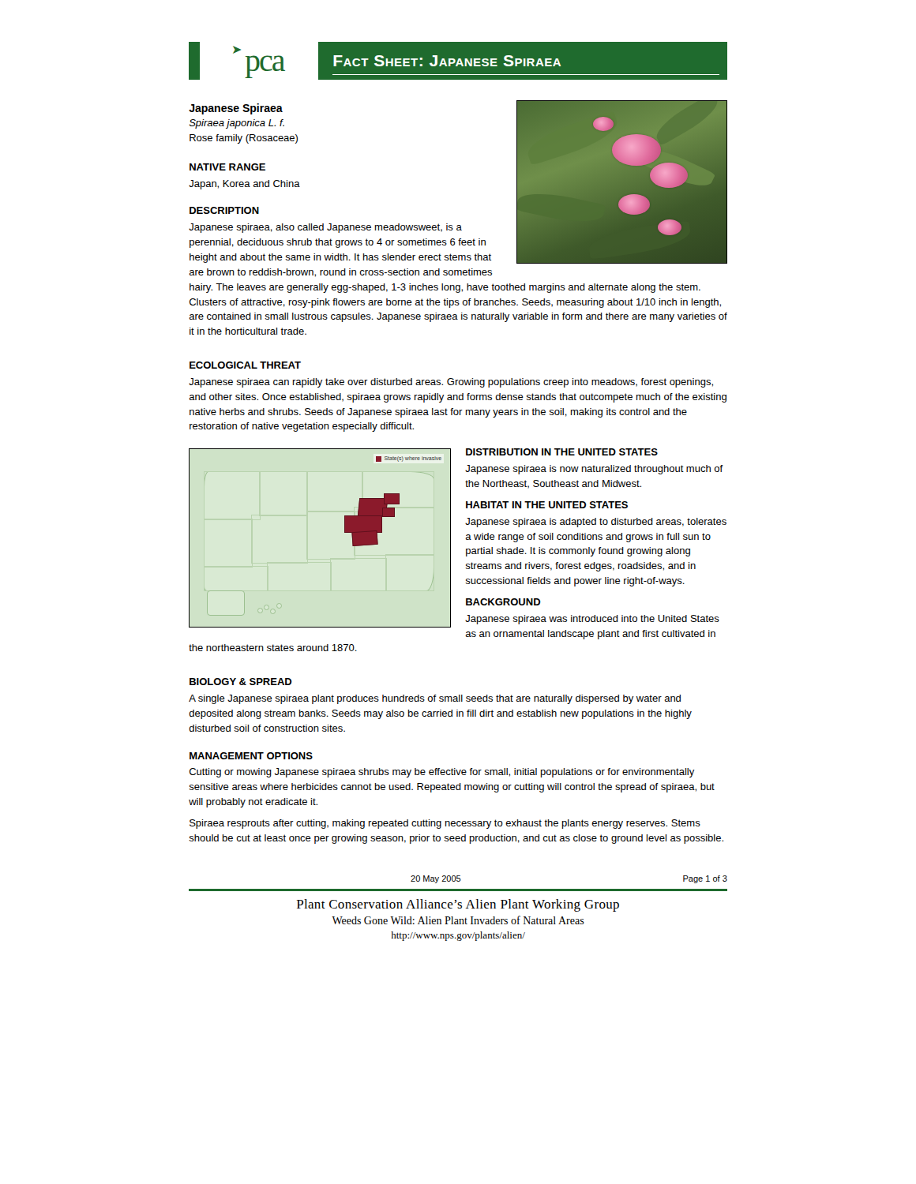➤pca
Fact Sheet: Japanese Spiraea
Japanese Spiraea
Spiraea japonica L. f.
Rose family (Rosaceae)
Native Range
Japan, Korea and China
Description
Japanese spiraea, also called Japanese meadowsweet, is a perennial, deciduous shrub that grows to 4 or sometimes 6 feet in height and about the same in width. It has slender erect stems that are brown to reddish-brown, round in cross-section and sometimes hairy. The leaves are generally egg-shaped, 1-3 inches long, have toothed margins and alternate along the stem. Clusters of attractive, rosy-pink flowers are borne at the tips of branches. Seeds, measuring about 1/10 inch in length, are contained in small lustrous capsules. Japanese spiraea is naturally variable in form and there are many varieties of it in the horticultural trade.
Ecological Threat
Japanese spiraea can rapidly take over disturbed areas. Growing populations creep into meadows, forest openings, and other sites. Once established, spiraea grows rapidly and forms dense stands that outcompete much of the existing native herbs and shrubs. Seeds of Japanese spiraea last for many years in the soil, making its control and the restoration of native vegetation especially difficult.
State(s) where invasive
Distribution in the United States
Japanese spiraea is now naturalized throughout much of the Northeast, Southeast and Midwest.
Habitat in the United States
Japanese spiraea is adapted to disturbed areas, tolerates a wide range of soil conditions and grows in full sun to partial shade. It is commonly found growing along streams and rivers, forest edges, roadsides, and in successional fields and power line right-of-ways.
Background
Japanese spiraea was introduced into the United States as an ornamental landscape plant and first cultivated in the northeastern states around 1870.
Biology & Spread
A single Japanese spiraea plant produces hundreds of small seeds that are naturally dispersed by water and deposited along stream banks. Seeds may also be carried in fill dirt and establish new populations in the highly disturbed soil of construction sites.
Management Options
Cutting or mowing Japanese spiraea shrubs may be effective for small, initial populations or for environmentally sensitive areas where herbicides cannot be used. Repeated mowing or cutting will control the spread of spiraea, but will probably not eradicate it.
Spiraea resprouts after cutting, making repeated cutting necessary to exhaust the plants energy reserves. Stems should be cut at least once per growing season, prior to seed production, and cut as close to ground level as possible.
20 May 2005 Page 1 of 3
Plant Conservation Alliance’s Alien Plant Working Group
Weeds Gone Wild: Alien Plant Invaders of Natural Areas
http://www.nps.gov/plants/alien/